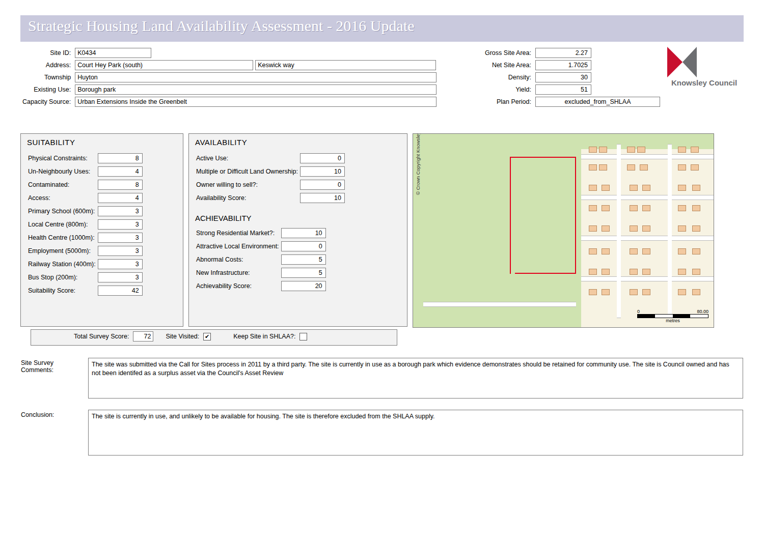Strategic Housing Land Availability Assessment - 2016 Update
| Site ID: | K0434 |
| Address: | Court Hey Park (south) Keswick way |
| Township | Huyton |
| Existing Use: | Borough park |
| Capacity Source: | Urban Extensions Inside the Greenbelt |
| Gross Site Area: | 2.27 |
| Net Site Area: | 1.7025 |
| Density: | 30 |
| Yield: | 51 |
| Plan Period: | excluded_from_SHLAA |
Knowsley Council
SUITABILITY
| Physical Constraints: | 8 |
| Un-Neighbourly Uses: | 4 |
| Contaminated: | 8 |
| Access: | 4 |
| Primary School (600m): | 3 |
| Local Centre (800m): | 3 |
| Health Centre (1000m): | 3 |
| Employment (5000m): | 3 |
| Railway Station (400m): | 3 |
| Bus Stop (200m): | 3 |
| Suitability Score: | 42 |
AVAILABILITY
| Active Use: | 0 |
| Multiple or Difficult Land Ownership: | 10 |
| Owner willing to sell?: | 0 |
| Availability Score: | 10 |
ACHIEVABILITY
| Strong Residential Market?: | 10 |
| Attractive Local Environment: | 0 |
| Abnormal Costs: | 5 |
| New Infrastructure: | 5 |
| Achievability Score: | 20 |
| Total Survey Score: | 72 | Site Visited: | ✔ | Keep Site in SHLAA?: | |
© Crown Copyright Knowsley MBC 100017655, 2012
080.00
metres
| Site Survey Comments: | The site was submitted via the Call for Sites process in 2011 by a third party. The site is currently in use as a borough park which evidence demonstrates should be retained for community use. The site is Council owned and has not been identifed as a surplus asset via the Council's Asset Review |
| Conclusion: | The site is currently in use, and unlikely to be available for housing. The site is therefore excluded from the SHLAA supply. |